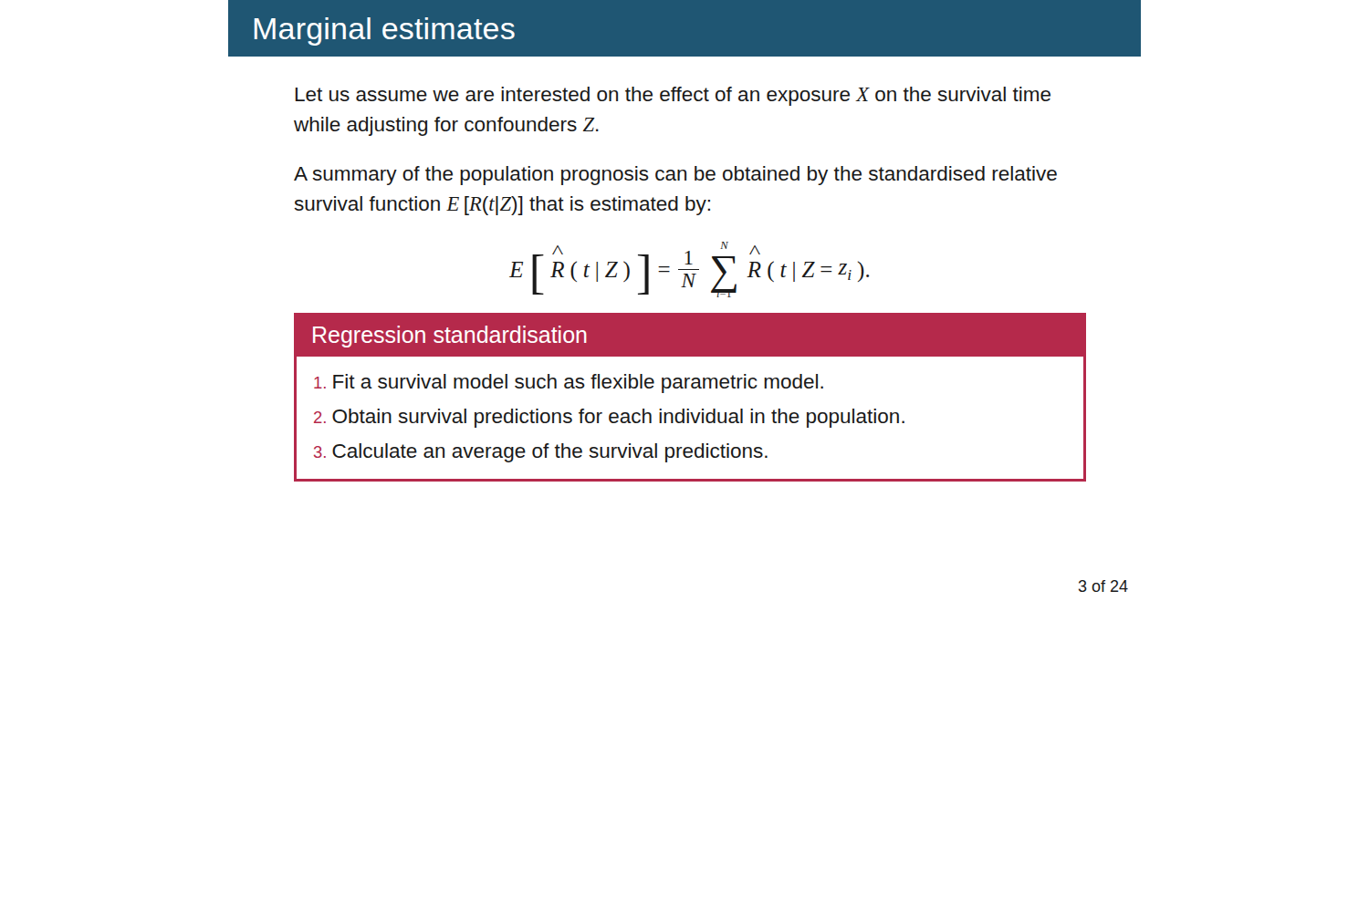Marginal estimates
Let us assume we are interested on the effect of an exposure X on the survival time while adjusting for confounders Z.
A summary of the population prognosis can be obtained by the standardised relative survival function E [R(t|Z)] that is estimated by:
E [ R(t|Z) ] = 1 N N ∑ i=1 R(t|Z = zi).
Regression standardisation
Fit a survival model such as flexible parametric model.
Obtain survival predictions for each individual in the population.
Calculate an average of the survival predictions.
3 of 24